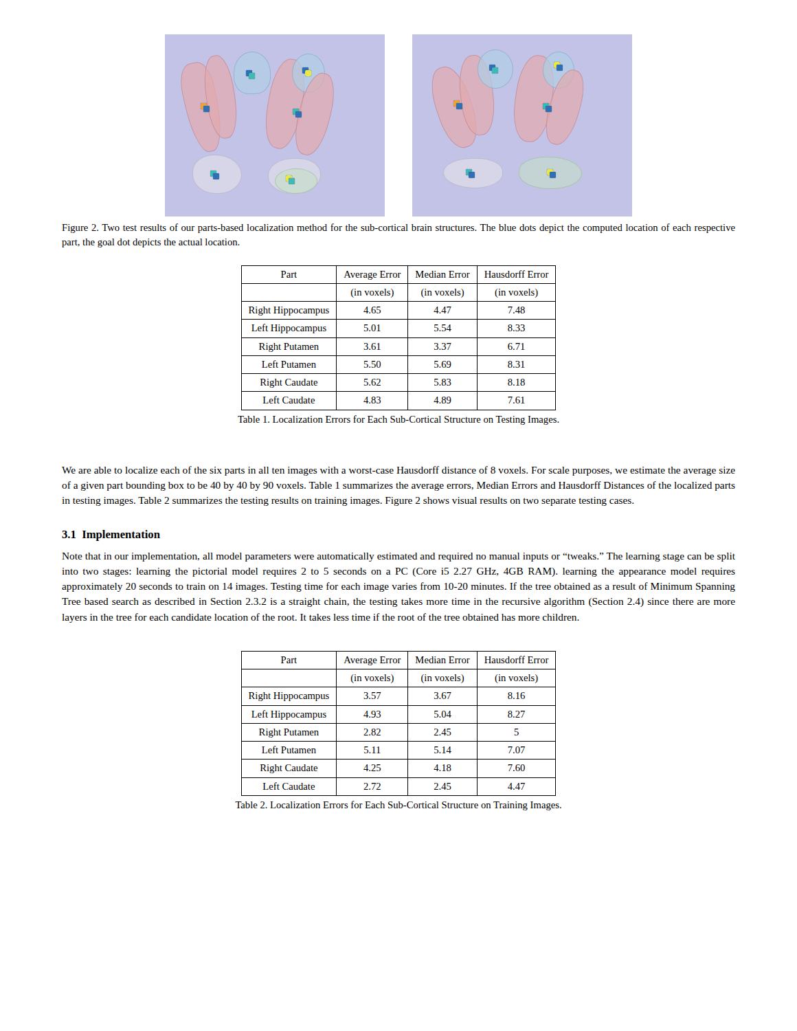Figure 2. Two test results of our parts-based localization method for the sub-cortical brain structures. The blue dots depict the computed location of each respective part, the goal dot depicts the actual location.
| Part | Average Error | Median Error | Hausdorff Error |
| --- | --- | --- | --- |
| | (in voxels) | (in voxels) | (in voxels) |
| Right Hippocampus | 4.65 | 4.47 | 7.48 |
| Left Hippocampus | 5.01 | 5.54 | 8.33 |
| Right Putamen | 3.61 | 3.37 | 6.71 |
| Left Putamen | 5.50 | 5.69 | 8.31 |
| Right Caudate | 5.62 | 5.83 | 8.18 |
| Left Caudate | 4.83 | 4.89 | 7.61 |
Table 1. Localization Errors for Each Sub-Cortical Structure on Testing Images.
We are able to localize each of the six parts in all ten images with a worst-case Hausdorff distance of 8 voxels. For scale purposes, we estimate the average size of a given part bounding box to be 40 by 40 by 90 voxels. Table 1 summarizes the average errors, Median Errors and Hausdorff Distances of the localized parts in testing images. Table 2 summarizes the testing results on training images. Figure 2 shows visual results on two separate testing cases.
3.1 Implementation
Note that in our implementation, all model parameters were automatically estimated and required no manual inputs or “tweaks.” The learning stage can be split into two stages: learning the pictorial model requires 2 to 5 seconds on a PC (Core i5 2.27 GHz, 4GB RAM). learning the appearance model requires approximately 20 seconds to train on 14 images. Testing time for each image varies from 10-20 minutes. If the tree obtained as a result of Minimum Spanning Tree based search as described in Section 2.3.2 is a straight chain, the testing takes more time in the recursive algorithm (Section 2.4) since there are more layers in the tree for each candidate location of the root. It takes less time if the root of the tree obtained has more children.
| Part | Average Error | Median Error | Hausdorff Error |
| --- | --- | --- | --- |
| | (in voxels) | (in voxels) | (in voxels) |
| Right Hippocampus | 3.57 | 3.67 | 8.16 |
| Left Hippocampus | 4.93 | 5.04 | 8.27 |
| Right Putamen | 2.82 | 2.45 | 5 |
| Left Putamen | 5.11 | 5.14 | 7.07 |
| Right Caudate | 4.25 | 4.18 | 7.60 |
| Left Caudate | 2.72 | 2.45 | 4.47 |
Table 2. Localization Errors for Each Sub-Cortical Structure on Training Images.